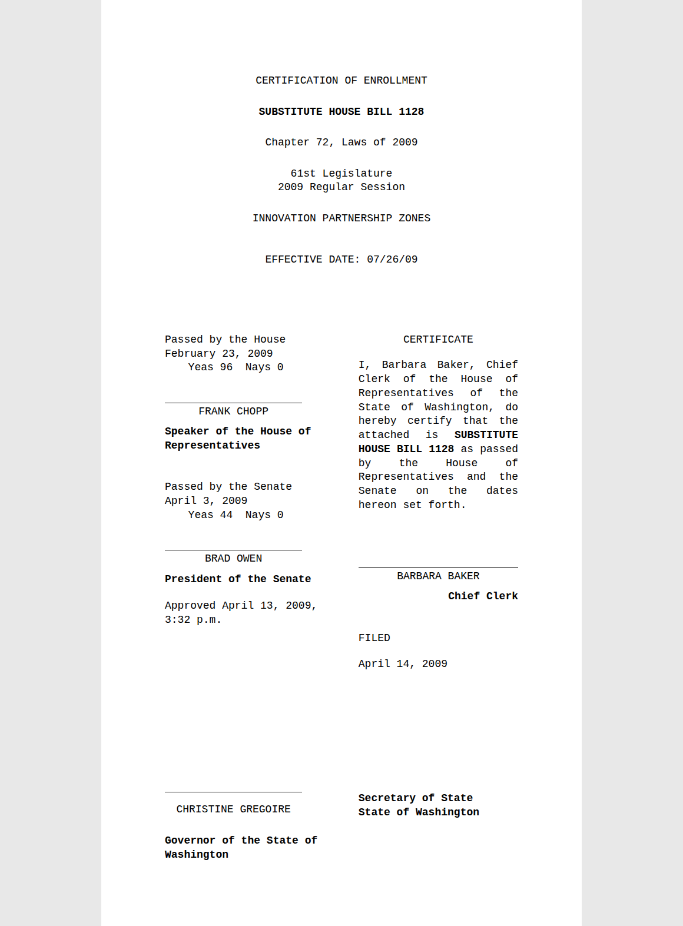CERTIFICATION OF ENROLLMENT
SUBSTITUTE HOUSE BILL 1128
Chapter 72, Laws of 2009
61st Legislature
2009 Regular Session
INNOVATION PARTNERSHIP ZONES
EFFECTIVE DATE: 07/26/09
Passed by the House February 23, 2009
Yeas 96 Nays 0
FRANK CHOPP
Speaker of the House of Representatives
Passed by the Senate April 3, 2009
Yeas 44 Nays 0
BRAD OWEN
President of the Senate
Approved April 13, 2009, 3:32 p.m.
CERTIFICATE
I, Barbara Baker, Chief Clerk of the House of Representatives of the State of Washington, do hereby certify that the attached is SUBSTITUTE HOUSE BILL 1128 as passed by the House of Representatives and the Senate on the dates hereon set forth.
BARBARA BAKER
Chief Clerk
FILED
April 14, 2009
CHRISTINE GREGOIRE
Governor of the State of Washington
Secretary of State
State of Washington